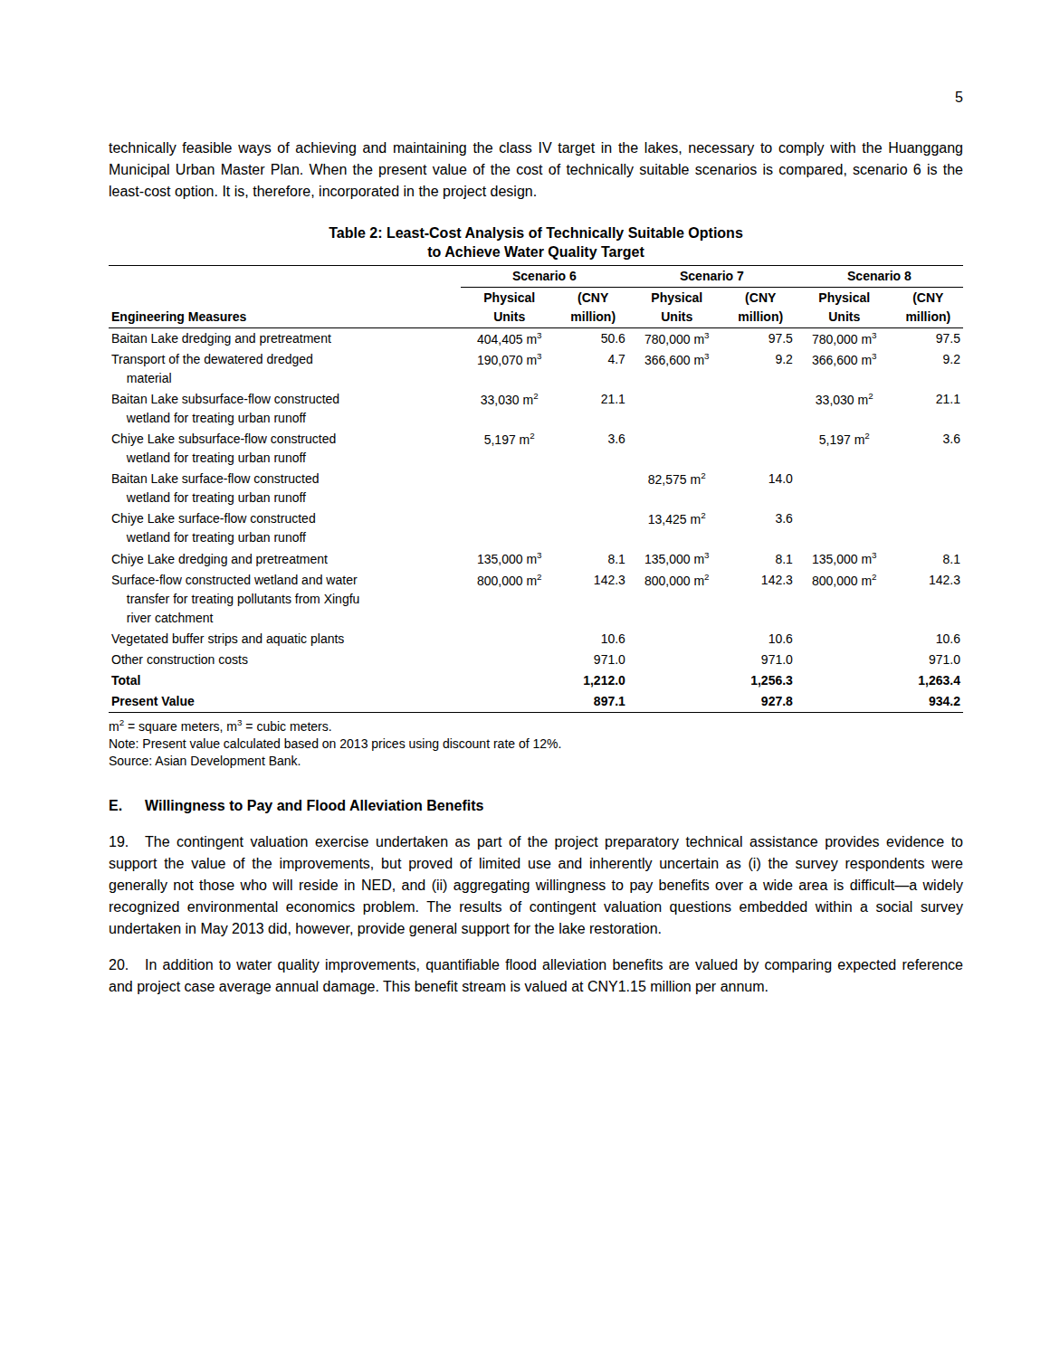5
technically feasible ways of achieving and maintaining the class IV target in the lakes, necessary to comply with the Huanggang Municipal Urban Master Plan. When the present value of the cost of technically suitable scenarios is compared, scenario 6 is the least-cost option. It is, therefore, incorporated in the project design.
Table 2: Least-Cost Analysis of Technically Suitable Options
to Achieve Water Quality Target
| | Scenario 6 | Scenario 7 | Scenario 8 |
| --- | --- | --- | --- |
| Engineering Measures | Physical Units | (CNY million) | Physical Units | (CNY million) | Physical Units | (CNY million) |
| Baitan Lake dredging and pretreatment | 404,405 m 3 | 50.6 | 780,000 m 3 | 97.5 | 780,000 m 3 | 97.5 |
| Transport of the dewatered dredged material | 190,070 m 3 | 4.7 | 366,600 m 3 | 9.2 | 366,600 m 3 | 9.2 |
| Baitan Lake subsurface-flow constructed wetland for treating urban runoff | 33,030 m 2 | 21.1 | | | 33,030 m 2 | 21.1 |
| Chiye Lake subsurface-flow constructed wetland for treating urban runoff | 5,197 m 2 | 3.6 | | | 5,197 m 2 | 3.6 |
| Baitan Lake surface-flow constructed wetland for treating urban runoff | | | 82,575 m 2 | 14.0 | | |
| Chiye Lake surface-flow constructed wetland for treating urban runoff | | | 13,425 m 2 | 3.6 | | |
| Chiye Lake dredging and pretreatment | 135,000 m 3 | 8.1 | 135,000 m 3 | 8.1 | 135,000 m 3 | 8.1 |
| Surface-flow constructed wetland and water transfer for treating pollutants from Xingfu river catchment | 800,000 m 2 | 142.3 | 800,000 m 2 | 142.3 | 800,000 m 2 | 142.3 |
| Vegetated buffer strips and aquatic plants | | 10.6 | | 10.6 | | 10.6 |
| Other construction costs | | 971.0 | | 971.0 | | 971.0 |
| Total | | 1,212.0 | | 1,256.3 | | 1,263.4 |
| Present Value | | 897.1 | | 927.8 | | 934.2 |
m2 = square meters, m3 = cubic meters.
Note: Present value calculated based on 2013 prices using discount rate of 12%.
Source: Asian Development Bank.
E. Willingness to Pay and Flood Alleviation Benefits
19. The contingent valuation exercise undertaken as part of the project preparatory technical assistance provides evidence to support the value of the improvements, but proved of limited use and inherently uncertain as (i) the survey respondents were generally not those who will reside in NED, and (ii) aggregating willingness to pay benefits over a wide area is difficult—a widely recognized environmental economics problem. The results of contingent valuation questions embedded within a social survey undertaken in May 2013 did, however, provide general support for the lake restoration.
20. In addition to water quality improvements, quantifiable flood alleviation benefits are valued by comparing expected reference and project case average annual damage. This benefit stream is valued at CNY1.15 million per annum.